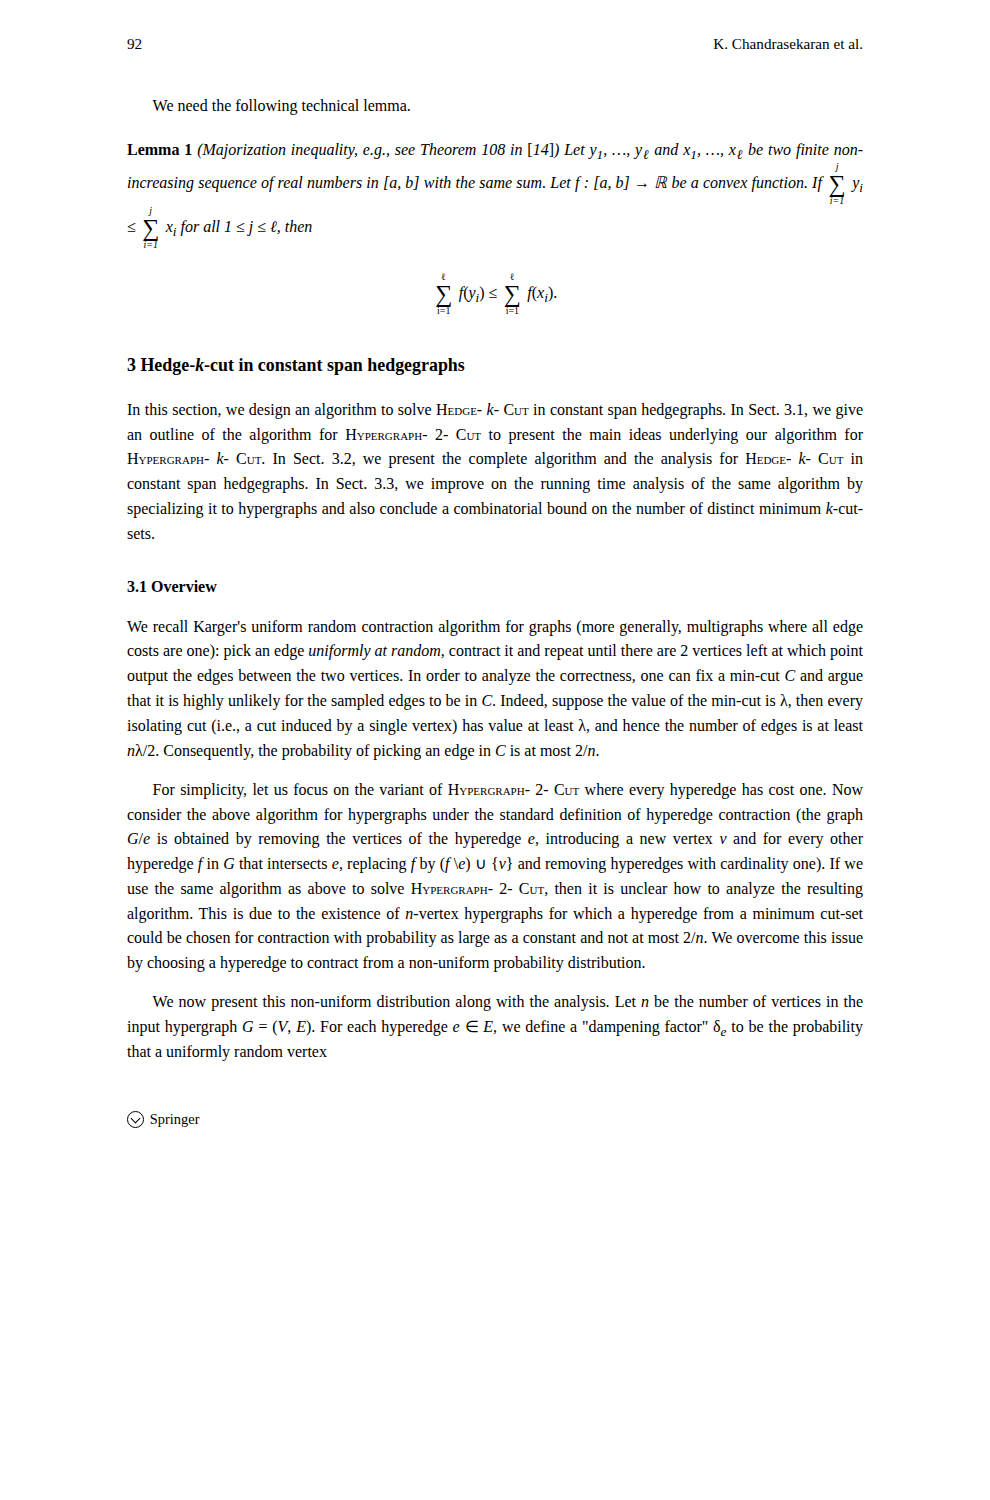92 K. Chandrasekaran et al.
We need the following technical lemma.
Lemma 1 (Majorization inequality, e.g., see Theorem 108 in [14]) Let y1, …, yℓ and x1, …, xℓ be two finite non-increasing sequence of real numbers in [a, b] with the same sum. Let f : [a, b] → ℝ be a convex function. If j∑i=1 yi ≤ j∑i=1 xi for all 1 ≤ j ≤ ℓ, then
ℓ∑i=1 f(yi) ≤ ℓ∑i=1 f(xi).
3 Hedge-k-cut in constant span hedgegraphs
In this section, we design an algorithm to solve Hedge- k- Cut in constant span hedgegraphs. In Sect. 3.1, we give an outline of the algorithm for Hypergraph- 2- Cut to present the main ideas underlying our algorithm for Hypergraph- k- Cut. In Sect. 3.2, we present the complete algorithm and the analysis for Hedge- k- Cut in constant span hedgegraphs. In Sect. 3.3, we improve on the running time analysis of the same algorithm by specializing it to hypergraphs and also conclude a combinatorial bound on the number of distinct minimum k-cut-sets.
3.1 Overview
We recall Karger's uniform random contraction algorithm for graphs (more generally, multigraphs where all edge costs are one): pick an edge uniformly at random, contract it and repeat until there are 2 vertices left at which point output the edges between the two vertices. In order to analyze the correctness, one can fix a min-cut C and argue that it is highly unlikely for the sampled edges to be in C. Indeed, suppose the value of the min-cut is λ, then every isolating cut (i.e., a cut induced by a single vertex) has value at least λ, and hence the number of edges is at least nλ/2. Consequently, the probability of picking an edge in C is at most 2/n.
For simplicity, let us focus on the variant of Hypergraph- 2- Cut where every hyperedge has cost one. Now consider the above algorithm for hypergraphs under the standard definition of hyperedge contraction (the graph G/e is obtained by removing the vertices of the hyperedge e, introducing a new vertex v and for every other hyperedge f in G that intersects e, replacing f by (f \e) ∪ {v} and removing hyperedges with cardinality one). If we use the same algorithm as above to solve Hypergraph- 2- Cut, then it is unclear how to analyze the resulting algorithm. This is due to the existence of n-vertex hypergraphs for which a hyperedge from a minimum cut-set could be chosen for contraction with probability as large as a constant and not at most 2/n. We overcome this issue by choosing a hyperedge to contract from a non-uniform probability distribution.
We now present this non-uniform distribution along with the analysis. Let n be the number of vertices in the input hypergraph G = (V, E). For each hyperedge e ∈ E, we define a "dampening factor" δe to be the probability that a uniformly random vertex
Springer